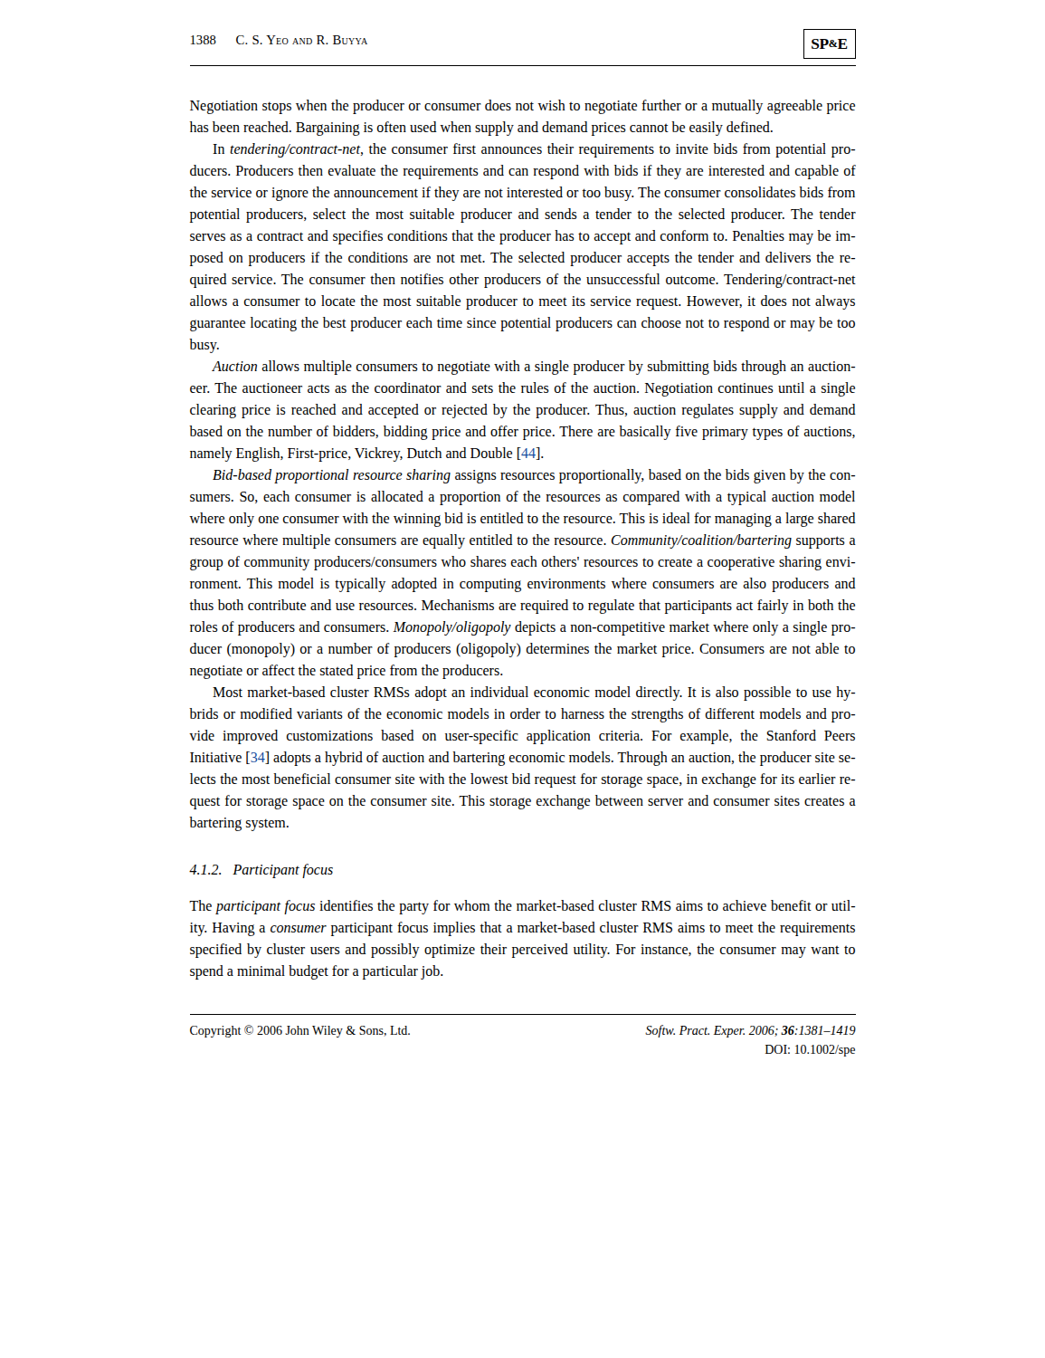1388 C. S. Yeo and R. Buyya
SP&E
Negotiation stops when the producer or consumer does not wish to negotiate further or a mutually agreeable price has been reached. Bargaining is often used when supply and demand prices cannot be easily defined.
In tendering/contract-net, the consumer first announces their requirements to invite bids from potential producers. Producers then evaluate the requirements and can respond with bids if they are interested and capable of the service or ignore the announcement if they are not interested or too busy. The consumer consolidates bids from potential producers, select the most suitable producer and sends a tender to the selected producer. The tender serves as a contract and specifies conditions that the producer has to accept and conform to. Penalties may be imposed on producers if the conditions are not met. The selected producer accepts the tender and delivers the required service. The consumer then notifies other producers of the unsuccessful outcome. Tendering/contract-net allows a consumer to locate the most suitable producer to meet its service request. However, it does not always guarantee locating the best producer each time since potential producers can choose not to respond or may be too busy.
Auction allows multiple consumers to negotiate with a single producer by submitting bids through an auctioneer. The auctioneer acts as the coordinator and sets the rules of the auction. Negotiation continues until a single clearing price is reached and accepted or rejected by the producer. Thus, auction regulates supply and demand based on the number of bidders, bidding price and offer price. There are basically five primary types of auctions, namely English, First-price, Vickrey, Dutch and Double [44].
Bid-based proportional resource sharing assigns resources proportionally, based on the bids given by the consumers. So, each consumer is allocated a proportion of the resources as compared with a typical auction model where only one consumer with the winning bid is entitled to the resource. This is ideal for managing a large shared resource where multiple consumers are equally entitled to the resource. Community/coalition/bartering supports a group of community producers/consumers who shares each others' resources to create a cooperative sharing environment. This model is typically adopted in computing environments where consumers are also producers and thus both contribute and use resources. Mechanisms are required to regulate that participants act fairly in both the roles of producers and consumers. Monopoly/oligopoly depicts a non-competitive market where only a single producer (monopoly) or a number of producers (oligopoly) determines the market price. Consumers are not able to negotiate or affect the stated price from the producers.
Most market-based cluster RMSs adopt an individual economic model directly. It is also possible to use hybrids or modified variants of the economic models in order to harness the strengths of different models and provide improved customizations based on user-specific application criteria. For example, the Stanford Peers Initiative [34] adopts a hybrid of auction and bartering economic models. Through an auction, the producer site selects the most beneficial consumer site with the lowest bid request for storage space, in exchange for its earlier request for storage space on the consumer site. This storage exchange between server and consumer sites creates a bartering system.
4.1.2. Participant focus
The participant focus identifies the party for whom the market-based cluster RMS aims to achieve benefit or utility. Having a consumer participant focus implies that a market-based cluster RMS aims to meet the requirements specified by cluster users and possibly optimize their perceived utility. For instance, the consumer may want to spend a minimal budget for a particular job.
Copyright © 2006 John Wiley & Sons, Ltd.
Softw. Pract. Exper. 2006; 36:1381–1419
DOI: 10.1002/spe